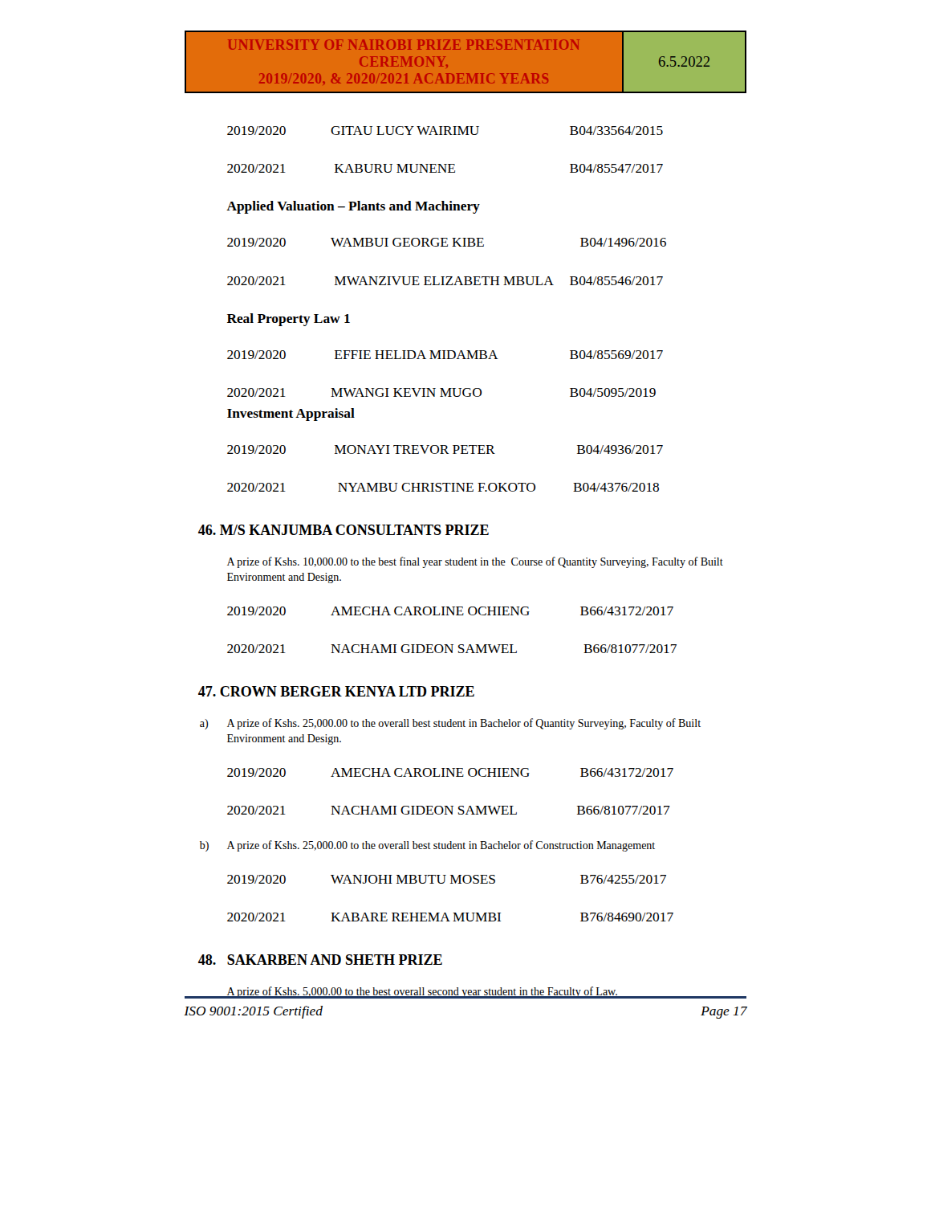| UNIVERSITY OF NAIROBI PRIZE PRESENTATION CEREMONY, 2019/2020, & 2020/2021 ACADEMIC YEARS | 6.5.2022 |
2019/2020 GITAU LUCY WAIRIMU B04/33564/2015
2020/2021 KABURU MUNENE B04/85547/2017
Applied Valuation – Plants and Machinery
2019/2020 WAMBUI GEORGE KIBE B04/1496/2016
2020/2021 MWANZIVUE ELIZABETH MBULA B04/85546/2017
Real Property Law 1
2019/2020 EFFIE HELIDA MIDAMBA B04/85569/2017
2020/2021 MWANGI KEVIN MUGO B04/5095/2019
Investment Appraisal
2019/2020 MONAYI TREVOR PETER B04/4936/2017
2020/2021 NYAMBU CHRISTINE F.OKOTO B04/4376/2018
46. M/S KANJUMBA CONSULTANTS PRIZE
A prize of Kshs. 10,000.00 to the best final year student in the Course of Quantity Surveying, Faculty of Built Environment and Design.
2019/2020 AMECHA CAROLINE OCHIENG B66/43172/2017
2020/2021 NACHAMI GIDEON SAMWEL B66/81077/2017
47. CROWN BERGER KENYA LTD PRIZE
a) A prize of Kshs. 25,000.00 to the overall best student in Bachelor of Quantity Surveying, Faculty of Built Environment and Design.
2019/2020 AMECHA CAROLINE OCHIENG B66/43172/2017
2020/2021 NACHAMI GIDEON SAMWEL B66/81077/2017
b) A prize of Kshs. 25,000.00 to the overall best student in Bachelor of Construction Management
2019/2020 WANJOHI MBUTU MOSES B76/4255/2017
2020/2021 KABARE REHEMA MUMBI B76/84690/2017
48. SAKARBEN AND SHETH PRIZE
A prize of Kshs. 5,000.00 to the best overall second year student in the Faculty of Law.
ISO 9001:2015 Certified Page 17